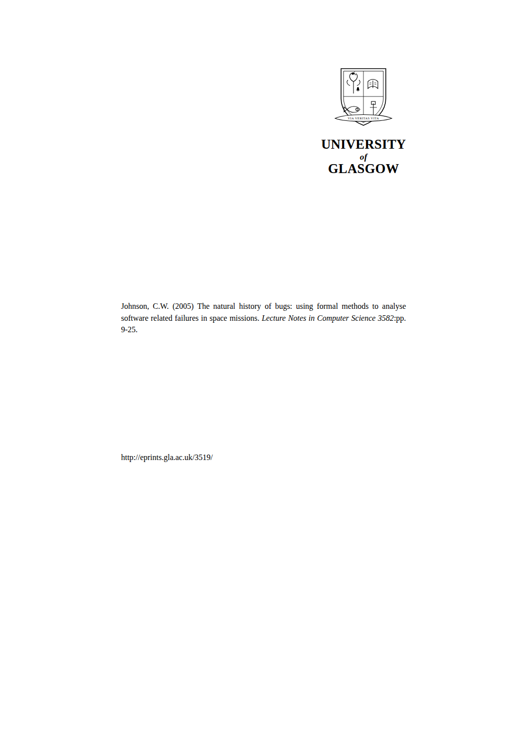VIA VERITAS VITA
UNIVERSITY of GLASGOW
Johnson, C.W. (2005) The natural history of bugs: using formal methods to analyse software related failures in space missions. Lecture Notes in Computer Science 3582:pp. 9-25.
http://eprints.gla.ac.uk/3519/